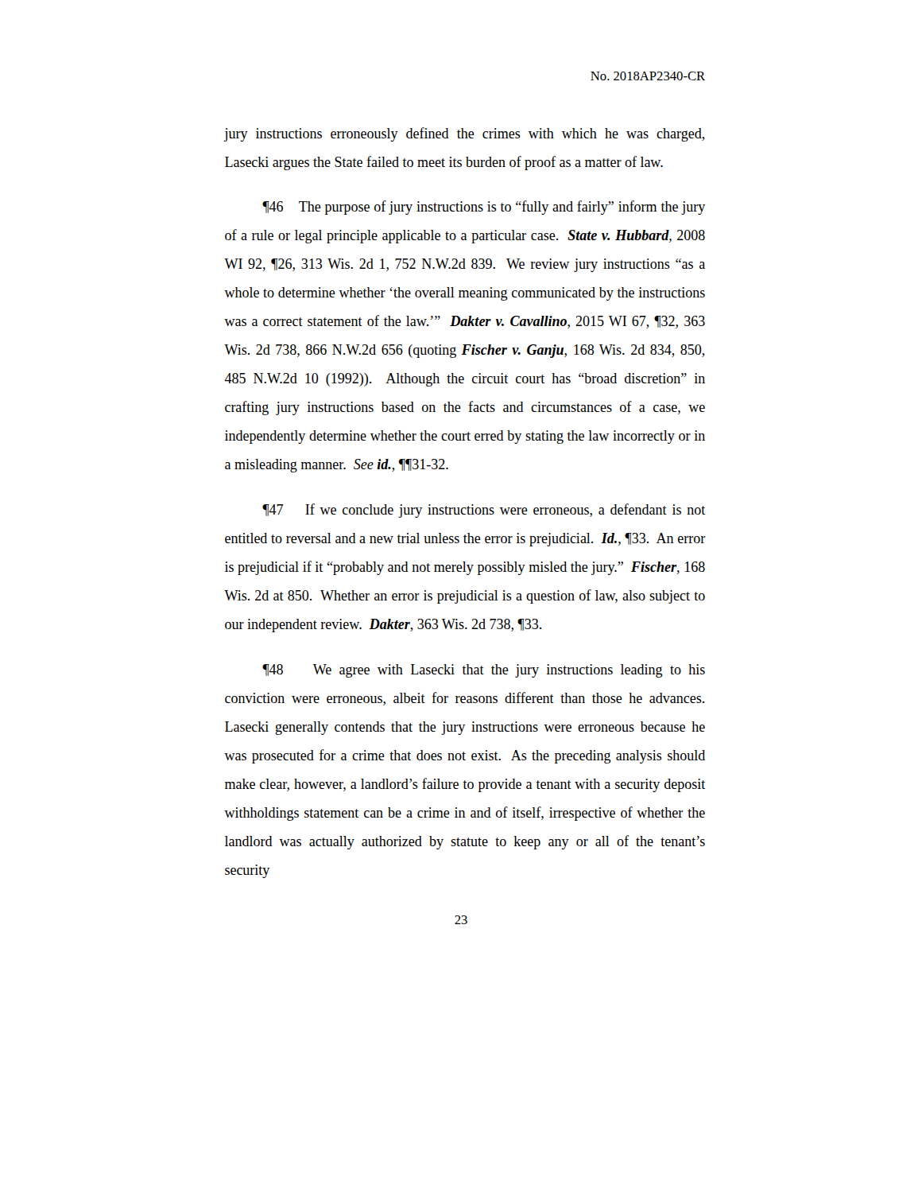No. 2018AP2340-CR
jury instructions erroneously defined the crimes with which he was charged, Lasecki argues the State failed to meet its burden of proof as a matter of law.
¶46 The purpose of jury instructions is to “fully and fairly” inform the jury of a rule or legal principle applicable to a particular case. State v. Hubbard, 2008 WI 92, ¶26, 313 Wis. 2d 1, 752 N.W.2d 839. We review jury instructions “as a whole to determine whether ‘the overall meaning communicated by the instructions was a correct statement of the law.’” Dakter v. Cavallino, 2015 WI 67, ¶32, 363 Wis. 2d 738, 866 N.W.2d 656 (quoting Fischer v. Ganju, 168 Wis. 2d 834, 850, 485 N.W.2d 10 (1992)). Although the circuit court has “broad discretion” in crafting jury instructions based on the facts and circumstances of a case, we independently determine whether the court erred by stating the law incorrectly or in a misleading manner. See id., ¶¶31-32.
¶47 If we conclude jury instructions were erroneous, a defendant is not entitled to reversal and a new trial unless the error is prejudicial. Id., ¶33. An error is prejudicial if it “probably and not merely possibly misled the jury.” Fischer, 168 Wis. 2d at 850. Whether an error is prejudicial is a question of law, also subject to our independent review. Dakter, 363 Wis. 2d 738, ¶33.
¶48 We agree with Lasecki that the jury instructions leading to his conviction were erroneous, albeit for reasons different than those he advances. Lasecki generally contends that the jury instructions were erroneous because he was prosecuted for a crime that does not exist. As the preceding analysis should make clear, however, a landlord’s failure to provide a tenant with a security deposit withholdings statement can be a crime in and of itself, irrespective of whether the landlord was actually authorized by statute to keep any or all of the tenant’s security
23